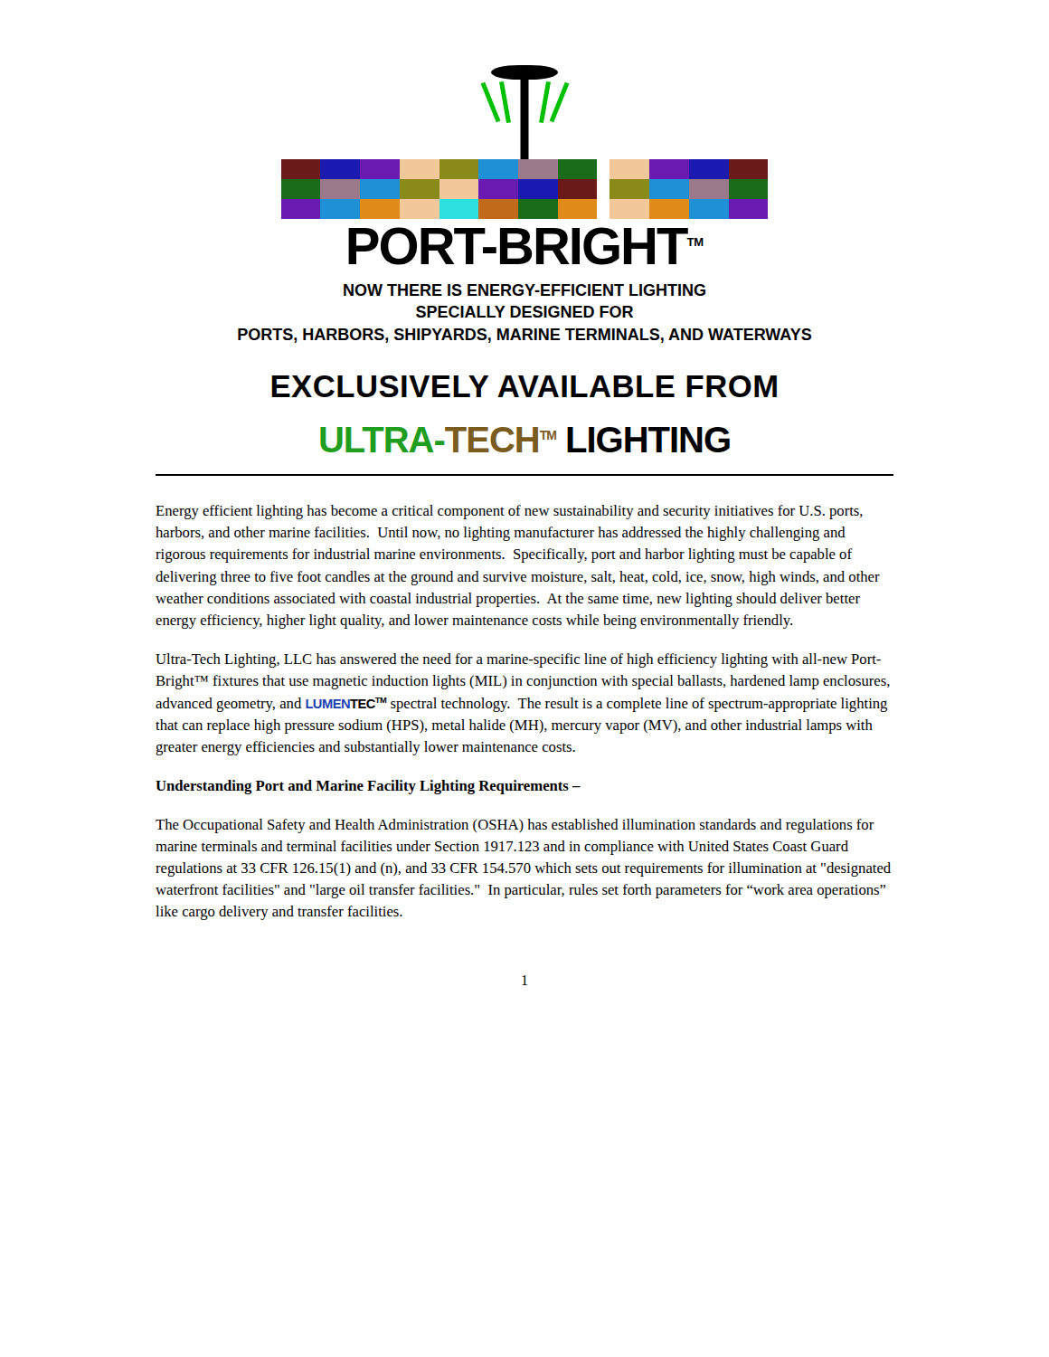PORT-BRIGHTTM
NOW THERE IS ENERGY-EFFICIENT LIGHTING
SPECIALLY DESIGNED FOR
PORTS, HARBORS, SHIPYARDS, MARINE TERMINALS, AND WATERWAYS
EXCLUSIVELY AVAILABLE FROM
ULTRA-TECHTM LIGHTING
Energy efficient lighting has become a critical component of new sustainability and security initiatives for U.S. ports, harbors, and other marine facilities. Until now, no lighting manufacturer has addressed the highly challenging and rigorous requirements for industrial marine environments. Specifically, port and harbor lighting must be capable of delivering three to five foot candles at the ground and survive moisture, salt, heat, cold, ice, snow, high winds, and other weather conditions associated with coastal industrial properties. At the same time, new lighting should deliver better energy efficiency, higher light quality, and lower maintenance costs while being environmentally friendly.
Ultra-Tech Lighting, LLC has answered the need for a marine-specific line of high efficiency lighting with all-new Port-Bright™ fixtures that use magnetic induction lights (MIL) in conjunction with special ballasts, hardened lamp enclosures, advanced geometry, and LUMEN TECTM spectral technology. The result is a complete line of spectrum-appropriate lighting that can replace high pressure sodium (HPS), metal halide (MH), mercury vapor (MV), and other industrial lamps with greater energy efficiencies and substantially lower maintenance costs.
Understanding Port and Marine Facility Lighting Requirements –
The Occupational Safety and Health Administration (OSHA) has established illumination standards and regulations for marine terminals and terminal facilities under Section 1917.123 and in compliance with United States Coast Guard regulations at 33 CFR 126.15(1) and (n), and 33 CFR 154.570 which sets out requirements for illumination at "designated waterfront facilities" and "large oil transfer facilities." In particular, rules set forth parameters for “work area operations” like cargo delivery and transfer facilities.
1